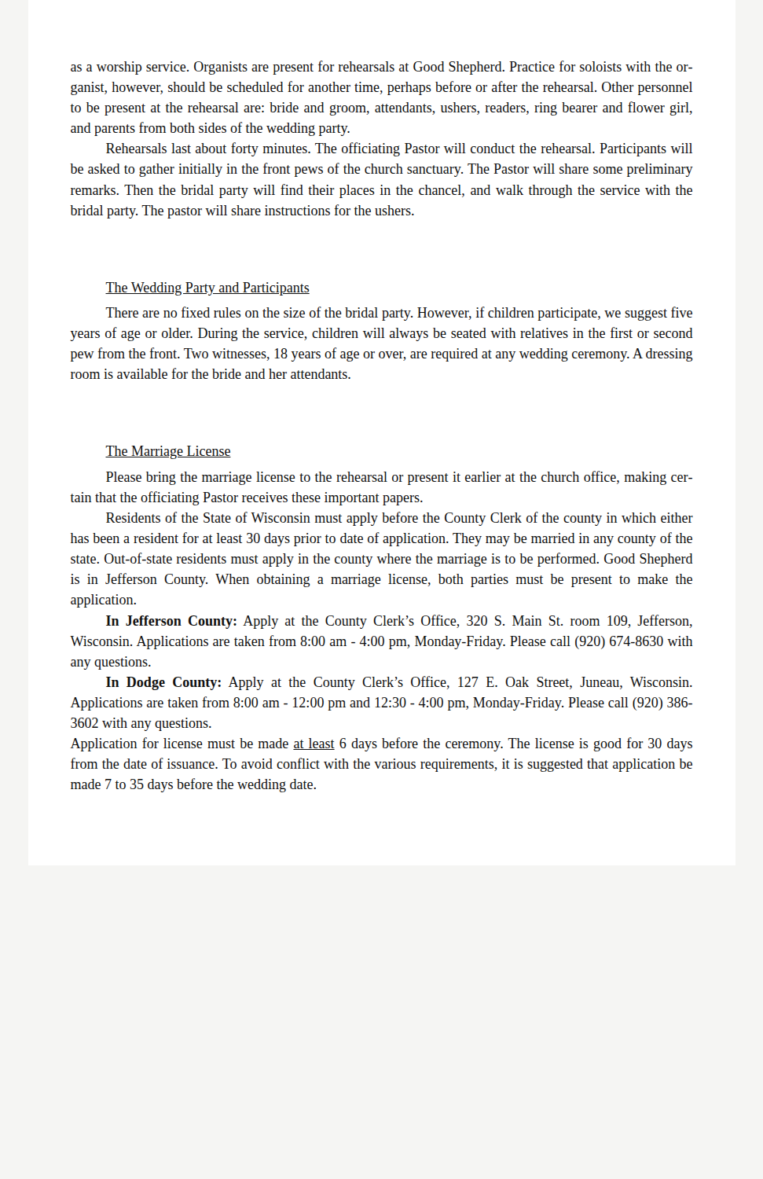as a worship service. Organists are present for rehearsals at Good Shepherd. Practice for soloists with the organist, however, should be scheduled for another time, perhaps before or after the rehearsal. Other personnel to be present at the rehearsal are: bride and groom, attendants, ushers, readers, ring bearer and flower girl, and parents from both sides of the wedding party.
Rehearsals last about forty minutes. The officiating Pastor will conduct the rehearsal. Participants will be asked to gather initially in the front pews of the church sanctuary. The Pastor will share some preliminary remarks. Then the bridal party will find their places in the chancel, and walk through the service with the bridal party. The pastor will share instructions for the ushers.
The Wedding Party and Participants
There are no fixed rules on the size of the bridal party. However, if children participate, we suggest five years of age or older. During the service, children will always be seated with relatives in the first or second pew from the front. Two witnesses, 18 years of age or over, are required at any wedding ceremony. A dressing room is available for the bride and her attendants.
The Marriage License
Please bring the marriage license to the rehearsal or present it earlier at the church office, making certain that the officiating Pastor receives these important papers.
Residents of the State of Wisconsin must apply before the County Clerk of the county in which either has been a resident for at least 30 days prior to date of application. They may be married in any county of the state. Out-of-state residents must apply in the county where the marriage is to be performed. Good Shepherd is in Jefferson County. When obtaining a marriage license, both parties must be present to make the application.
In Jefferson County: Apply at the County Clerk’s Office, 320 S. Main St. room 109, Jefferson, Wisconsin. Applications are taken from 8:00 am - 4:00 pm, Monday-Friday. Please call (920) 674-8630 with any questions.
In Dodge County: Apply at the County Clerk’s Office, 127 E. Oak Street, Juneau, Wisconsin. Applications are taken from 8:00 am - 12:00 pm and 12:30 - 4:00 pm, Monday-Friday. Please call (920) 386-3602 with any questions.
Application for license must be made at least 6 days before the ceremony. The license is good for 30 days from the date of issuance. To avoid conflict with the various requirements, it is suggested that application be made 7 to 35 days before the wedding date.